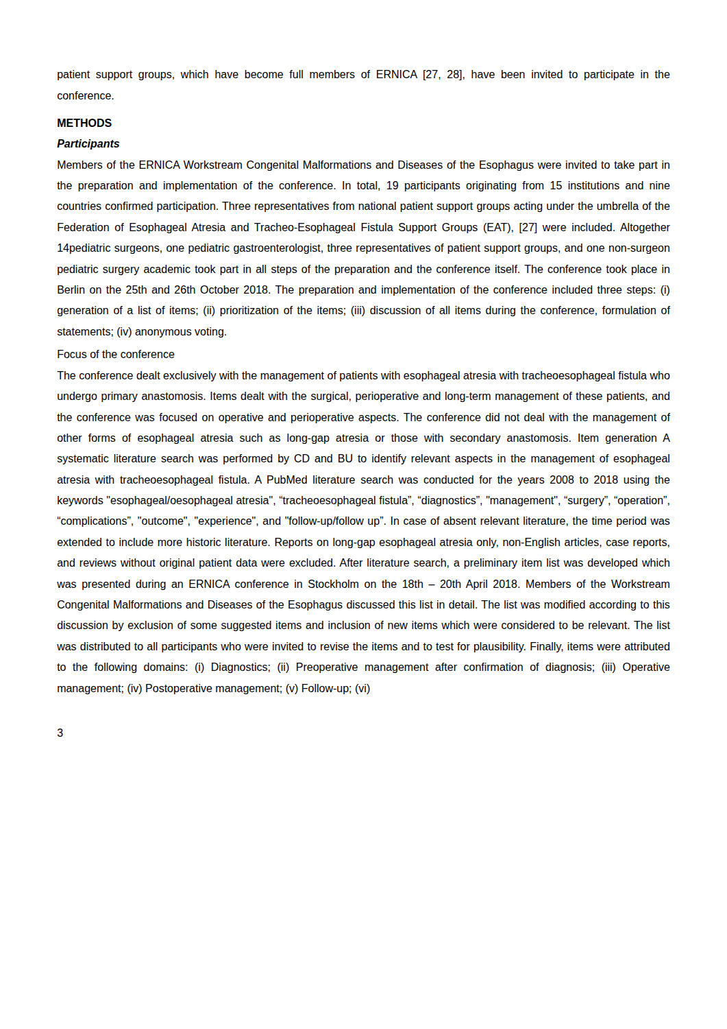patient support groups, which have become full members of ERNICA [27, 28], have been invited to participate in the conference.
METHODS
Participants
Members of the ERNICA Workstream Congenital Malformations and Diseases of the Esophagus were invited to take part in the preparation and implementation of the conference. In total, 19 participants originating from 15 institutions and nine countries confirmed participation. Three representatives from national patient support groups acting under the umbrella of the Federation of Esophageal Atresia and Tracheo-Esophageal Fistula Support Groups (EAT), [27] were included. Altogether 14pediatric surgeons, one pediatric gastroenterologist, three representatives of patient support groups, and one non-surgeon pediatric surgery academic took part in all steps of the preparation and the conference itself. The conference took place in Berlin on the 25th and 26th October 2018. The preparation and implementation of the conference included three steps: (i) generation of a list of items; (ii) prioritization of the items; (iii) discussion of all items during the conference, formulation of statements; (iv) anonymous voting.
Focus of the conference
The conference dealt exclusively with the management of patients with esophageal atresia with tracheoesophageal fistula who undergo primary anastomosis. Items dealt with the surgical, perioperative and long-term management of these patients, and the conference was focused on operative and perioperative aspects. The conference did not deal with the management of other forms of esophageal atresia such as long-gap atresia or those with secondary anastomosis. Item generation A systematic literature search was performed by CD and BU to identify relevant aspects in the management of esophageal atresia with tracheoesophageal fistula. A PubMed literature search was conducted for the years 2008 to 2018 using the keywords "esophageal/oesophageal atresia", “tracheoesophageal fistula”, “diagnostics”, "management", “surgery”, “operation”, “complications”, "outcome", "experience", and "follow-up/follow up”. In case of absent relevant literature, the time period was extended to include more historic literature. Reports on long-gap esophageal atresia only, non-English articles, case reports, and reviews without original patient data were excluded. After literature search, a preliminary item list was developed which was presented during an ERNICA conference in Stockholm on the 18th – 20th April 2018. Members of the Workstream Congenital Malformations and Diseases of the Esophagus discussed this list in detail. The list was modified according to this discussion by exclusion of some suggested items and inclusion of new items which were considered to be relevant. The list was distributed to all participants who were invited to revise the items and to test for plausibility. Finally, items were attributed to the following domains: (i) Diagnostics; (ii) Preoperative management after confirmation of diagnosis; (iii) Operative management; (iv) Postoperative management; (v) Follow-up; (vi)
3